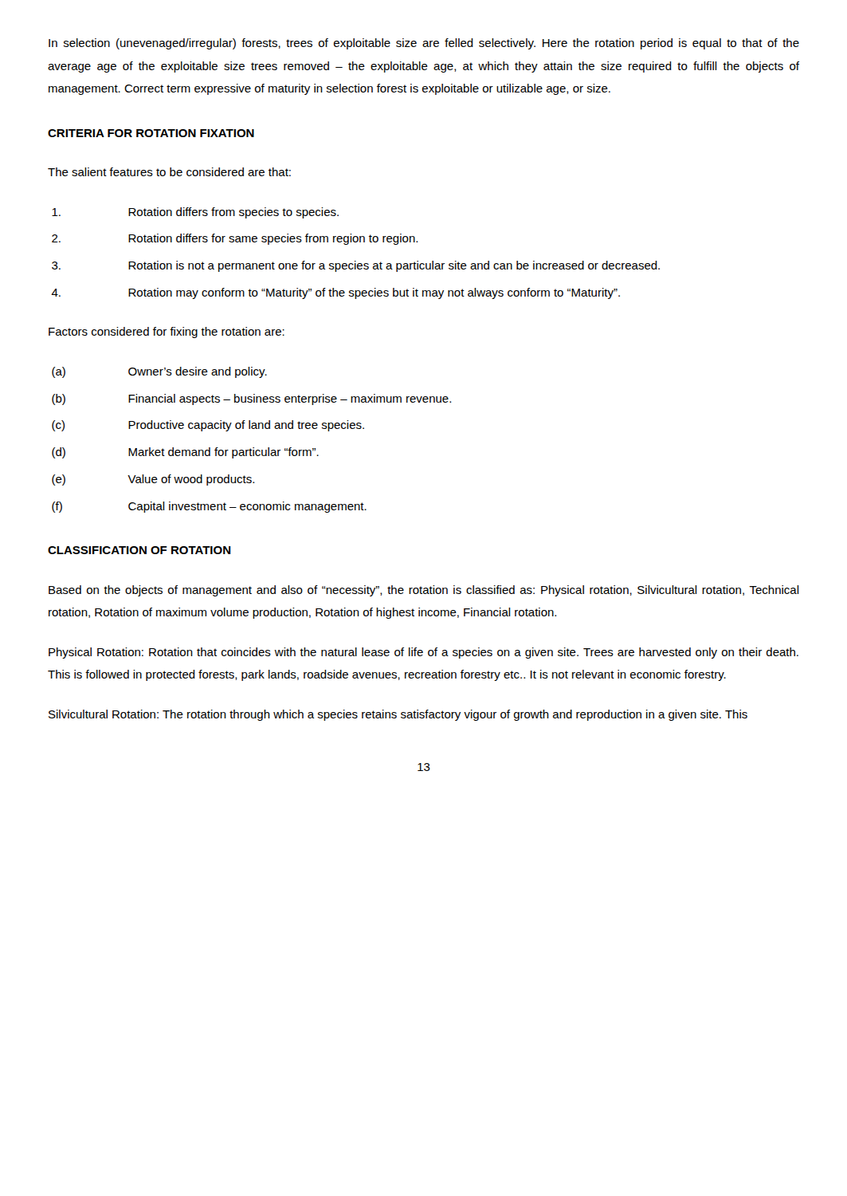In selection (unevenaged/irregular) forests, trees of exploitable size are felled selectively. Here the rotation period is equal to that of the average age of the exploitable size trees removed – the exploitable age, at which they attain the size required to fulfill the objects of management. Correct term expressive of maturity in selection forest is exploitable or utilizable age, or size.
CRITERIA FOR ROTATION FIXATION
The salient features to be considered are that:
1. Rotation differs from species to species.
2. Rotation differs for same species from region to region.
3. Rotation is not a permanent one for a species at a particular site and can be increased or decreased.
4. Rotation may conform to “Maturity” of the species but it may not always conform to “Maturity”.
Factors considered for fixing the rotation are:
(a) Owner’s desire and policy.
(b) Financial aspects – business enterprise – maximum revenue.
(c) Productive capacity of land and tree species.
(d) Market demand for particular “form”.
(e) Value of wood products.
(f) Capital investment – economic management.
CLASSIFICATION OF ROTATION
Based on the objects of management and also of “necessity”, the rotation is classified as: Physical rotation, Silvicultural rotation, Technical rotation, Rotation of maximum volume production, Rotation of highest income, Financial rotation.
Physical Rotation: Rotation that coincides with the natural lease of life of a species on a given site. Trees are harvested only on their death. This is followed in protected forests, park lands, roadside avenues, recreation forestry etc.. It is not relevant in economic forestry.
Silvicultural Rotation: The rotation through which a species retains satisfactory vigour of growth and reproduction in a given site. This
13